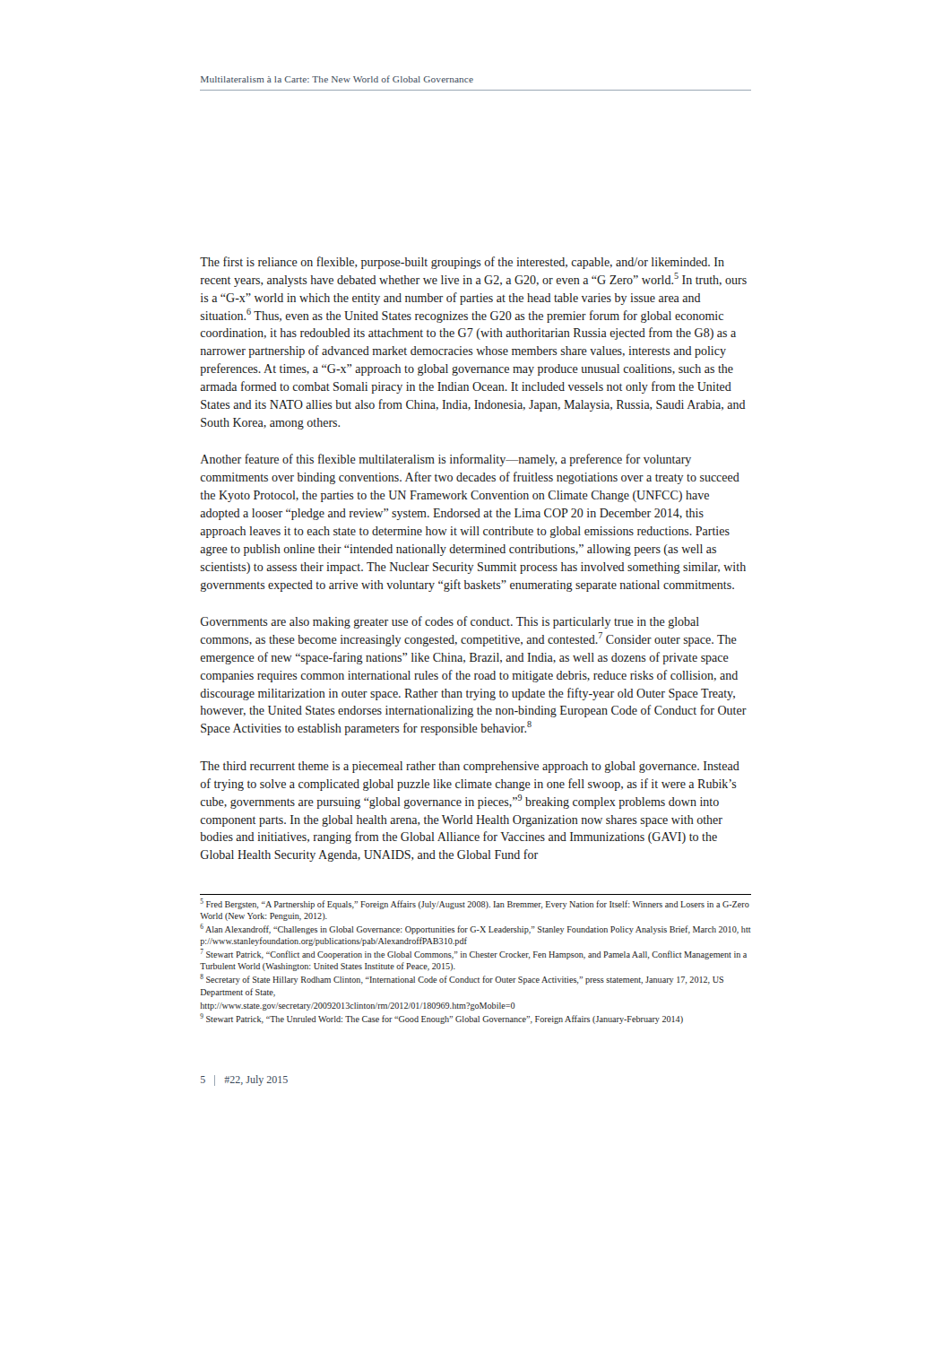Multilateralism à la Carte: The New World of Global Governance
The first is reliance on flexible, purpose-built groupings of the interested, capable, and/or likeminded. In recent years, analysts have debated whether we live in a G2, a G20, or even a “G Zero” world.5 In truth, ours is a “G-x” world in which the entity and number of parties at the head table varies by issue area and situation.6 Thus, even as the United States recognizes the G20 as the premier forum for global economic coordination, it has redoubled its attachment to the G7 (with authoritarian Russia ejected from the G8) as a narrower partnership of advanced market democracies whose members share values, interests and policy preferences. At times, a “G-x” approach to global governance may produce unusual coalitions, such as the armada formed to combat Somali piracy in the Indian Ocean. It included vessels not only from the United States and its NATO allies but also from China, India, Indonesia, Japan, Malaysia, Russia, Saudi Arabia, and South Korea, among others.
Another feature of this flexible multilateralism is informality—namely, a preference for voluntary commitments over binding conventions. After two decades of fruitless negotiations over a treaty to succeed the Kyoto Protocol, the parties to the UN Framework Convention on Climate Change (UNFCC) have adopted a looser “pledge and review” system. Endorsed at the Lima COP 20 in December 2014, this approach leaves it to each state to determine how it will contribute to global emissions reductions. Parties agree to publish online their “intended nationally determined contributions,” allowing peers (as well as scientists) to assess their impact. The Nuclear Security Summit process has involved something similar, with governments expected to arrive with voluntary “gift baskets” enumerating separate national commitments.
Governments are also making greater use of codes of conduct. This is particularly true in the global commons, as these become increasingly congested, competitive, and contested.7 Consider outer space. The emergence of new “space-faring nations” like China, Brazil, and India, as well as dozens of private space companies requires common international rules of the road to mitigate debris, reduce risks of collision, and discourage militarization in outer space. Rather than trying to update the fifty-year old Outer Space Treaty, however, the United States endorses internationalizing the non-binding European Code of Conduct for Outer Space Activities to establish parameters for responsible behavior.8
The third recurrent theme is a piecemeal rather than comprehensive approach to global governance. Instead of trying to solve a complicated global puzzle like climate change in one fell swoop, as if it were a Rubik’s cube, governments are pursuing “global governance in pieces,”9 breaking complex problems down into component parts. In the global health arena, the World Health Organization now shares space with other bodies and initiatives, ranging from the Global Alliance for Vaccines and Immunizations (GAVI) to the Global Health Security Agenda, UNAIDS, and the Global Fund for
5 Fred Bergsten, “A Partnership of Equals,” Foreign Affairs (July/August 2008). Ian Bremmer, Every Nation for Itself: Winners and Losers in a G-Zero World (New York: Penguin, 2012).
6 Alan Alexandroff, “Challenges in Global Governance: Opportunities for G-X Leadership,” Stanley Foundation Policy Analysis Brief, March 2010, http://www.stanleyfoundation.org/publications/pab/AlexandroffPAB310.pdf
7 Stewart Patrick, “Conflict and Cooperation in the Global Commons,” in Chester Crocker, Fen Hampson, and Pamela Aall, Conflict Management in a Turbulent World (Washington: United States Institute of Peace, 2015).
8 Secretary of State Hillary Rodham Clinton, “International Code of Conduct for Outer Space Activities,” press statement, January 17, 2012, US Department of State,
http://www.state.gov/secretary/20092013clinton/rm/2012/01/180969.htm?goMobile=0
9 Stewart Patrick, “The Unruled World: The Case for “Good Enough” Global Governance”, Foreign Affairs (January-February 2014)
5 #22, July 2015